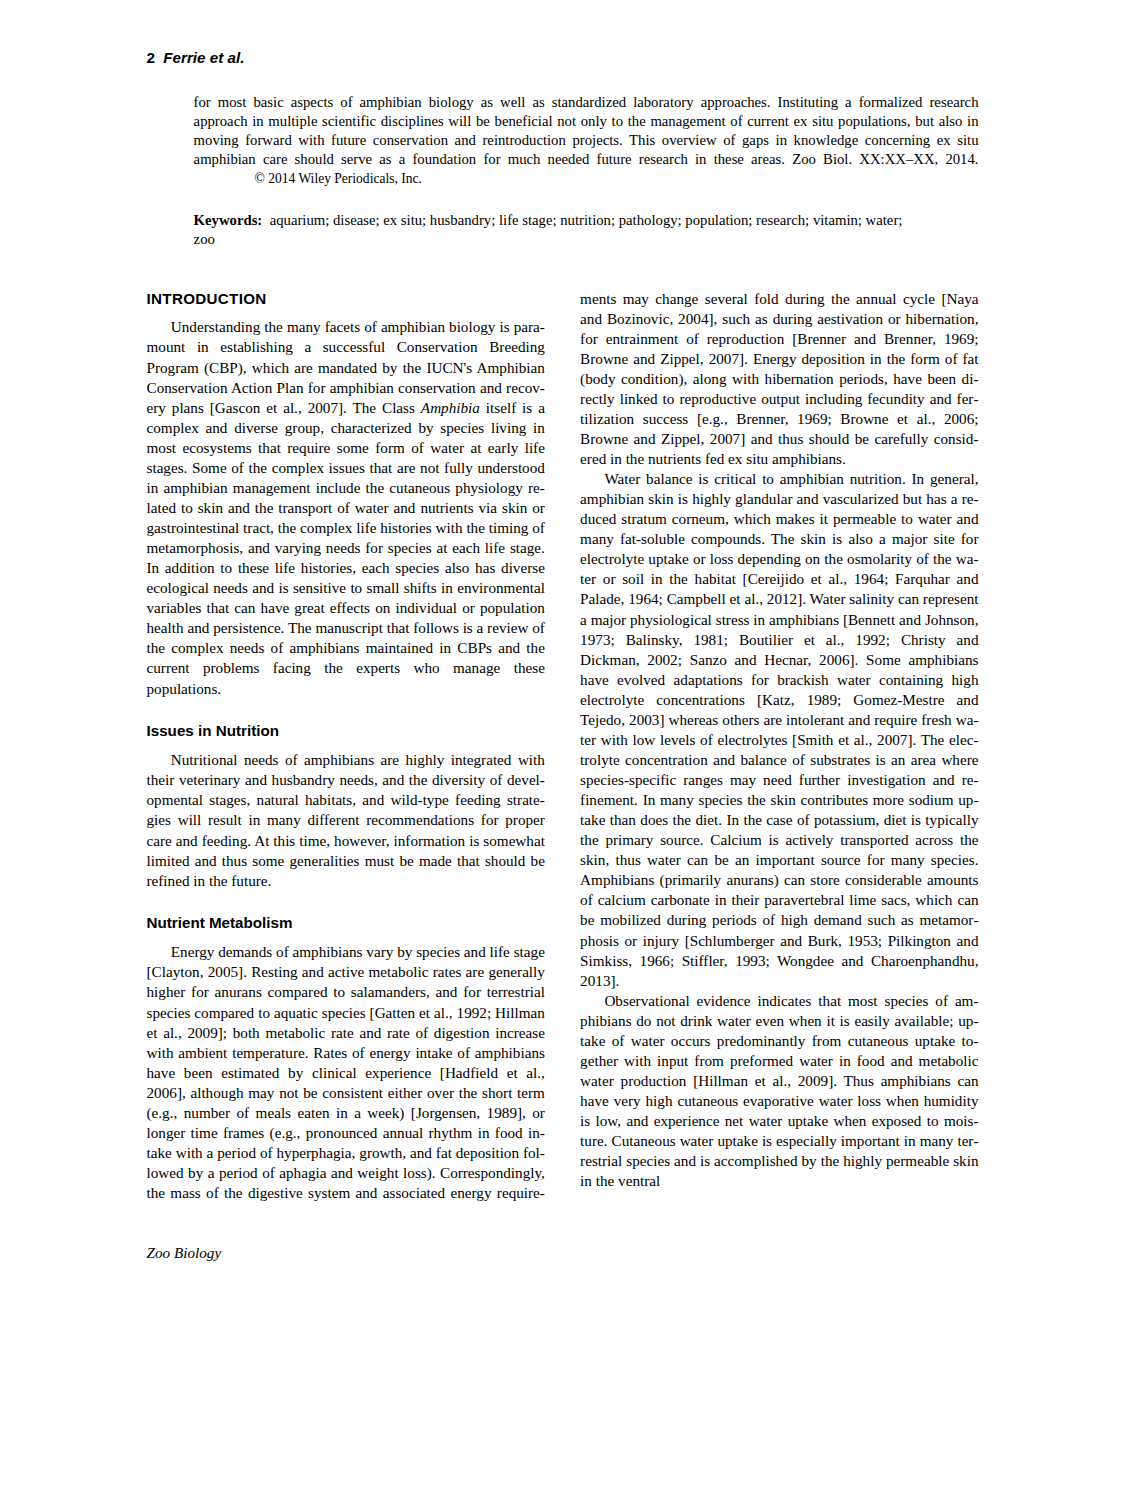2 Ferrie et al.
for most basic aspects of amphibian biology as well as standardized laboratory approaches. Instituting a formalized research approach in multiple scientific disciplines will be beneficial not only to the management of current ex situ populations, but also in moving forward with future conservation and reintroduction projects. This overview of gaps in knowledge concerning ex situ amphibian care should serve as a foundation for much needed future research in these areas. Zoo Biol. XX:XX–XX, 2014. © 2014 Wiley Periodicals, Inc.
Keywords: aquarium; disease; ex situ; husbandry; life stage; nutrition; pathology; population; research; vitamin; water; zoo
INTRODUCTION
Understanding the many facets of amphibian biology is paramount in establishing a successful Conservation Breeding Program (CBP), which are mandated by the IUCN's Amphibian Conservation Action Plan for amphibian conservation and recovery plans [Gascon et al., 2007]. The Class Amphibia itself is a complex and diverse group, characterized by species living in most ecosystems that require some form of water at early life stages. Some of the complex issues that are not fully understood in amphibian management include the cutaneous physiology related to skin and the transport of water and nutrients via skin or gastrointestinal tract, the complex life histories with the timing of metamorphosis, and varying needs for species at each life stage. In addition to these life histories, each species also has diverse ecological needs and is sensitive to small shifts in environmental variables that can have great effects on individual or population health and persistence. The manuscript that follows is a review of the complex needs of amphibians maintained in CBPs and the current problems facing the experts who manage these populations.
Issues in Nutrition
Nutritional needs of amphibians are highly integrated with their veterinary and husbandry needs, and the diversity of developmental stages, natural habitats, and wild-type feeding strategies will result in many different recommendations for proper care and feeding. At this time, however, information is somewhat limited and thus some generalities must be made that should be refined in the future.
Nutrient Metabolism
Energy demands of amphibians vary by species and life stage [Clayton, 2005]. Resting and active metabolic rates are generally higher for anurans compared to salamanders, and for terrestrial species compared to aquatic species [Gatten et al., 1992; Hillman et al., 2009]; both metabolic rate and rate of digestion increase with ambient temperature. Rates of energy intake of amphibians have been estimated by clinical experience [Hadfield et al., 2006], although may not be consistent either over the short term (e.g., number of meals eaten in a week) [Jorgensen, 1989], or longer time frames (e.g., pronounced annual rhythm in food intake with a period of hyperphagia, growth, and fat deposition followed by a period of aphagia and weight loss). Correspondingly, the mass of the digestive system and associated energy requirements may change several fold during the annual cycle [Naya and Bozinovic, 2004], such as during aestivation or hibernation, for entrainment of reproduction [Brenner and Brenner, 1969; Browne and Zippel, 2007]. Energy deposition in the form of fat (body condition), along with hibernation periods, have been directly linked to reproductive output including fecundity and fertilization success [e.g., Brenner, 1969; Browne et al., 2006; Browne and Zippel, 2007] and thus should be carefully considered in the nutrients fed ex situ amphibians.
Water balance is critical to amphibian nutrition. In general, amphibian skin is highly glandular and vascularized but has a reduced stratum corneum, which makes it permeable to water and many fat-soluble compounds. The skin is also a major site for electrolyte uptake or loss depending on the osmolarity of the water or soil in the habitat [Cereijido et al., 1964; Farquhar and Palade, 1964; Campbell et al., 2012]. Water salinity can represent a major physiological stress in amphibians [Bennett and Johnson, 1973; Balinsky, 1981; Boutilier et al., 1992; Christy and Dickman, 2002; Sanzo and Hecnar, 2006]. Some amphibians have evolved adaptations for brackish water containing high electrolyte concentrations [Katz, 1989; Gomez-Mestre and Tejedo, 2003] whereas others are intolerant and require fresh water with low levels of electrolytes [Smith et al., 2007]. The electrolyte concentration and balance of substrates is an area where species-specific ranges may need further investigation and refinement. In many species the skin contributes more sodium uptake than does the diet. In the case of potassium, diet is typically the primary source. Calcium is actively transported across the skin, thus water can be an important source for many species. Amphibians (primarily anurans) can store considerable amounts of calcium carbonate in their paravertebral lime sacs, which can be mobilized during periods of high demand such as metamorphosis or injury [Schlumberger and Burk, 1953; Pilkington and Simkiss, 1966; Stiffler, 1993; Wongdee and Charoenphandhu, 2013].
Observational evidence indicates that most species of amphibians do not drink water even when it is easily available; uptake of water occurs predominantly from cutaneous uptake together with input from preformed water in food and metabolic water production [Hillman et al., 2009]. Thus amphibians can have very high cutaneous evaporative water loss when humidity is low, and experience net water uptake when exposed to moisture. Cutaneous water uptake is especially important in many terrestrial species and is accomplished by the highly permeable skin in the ventral
Zoo Biology